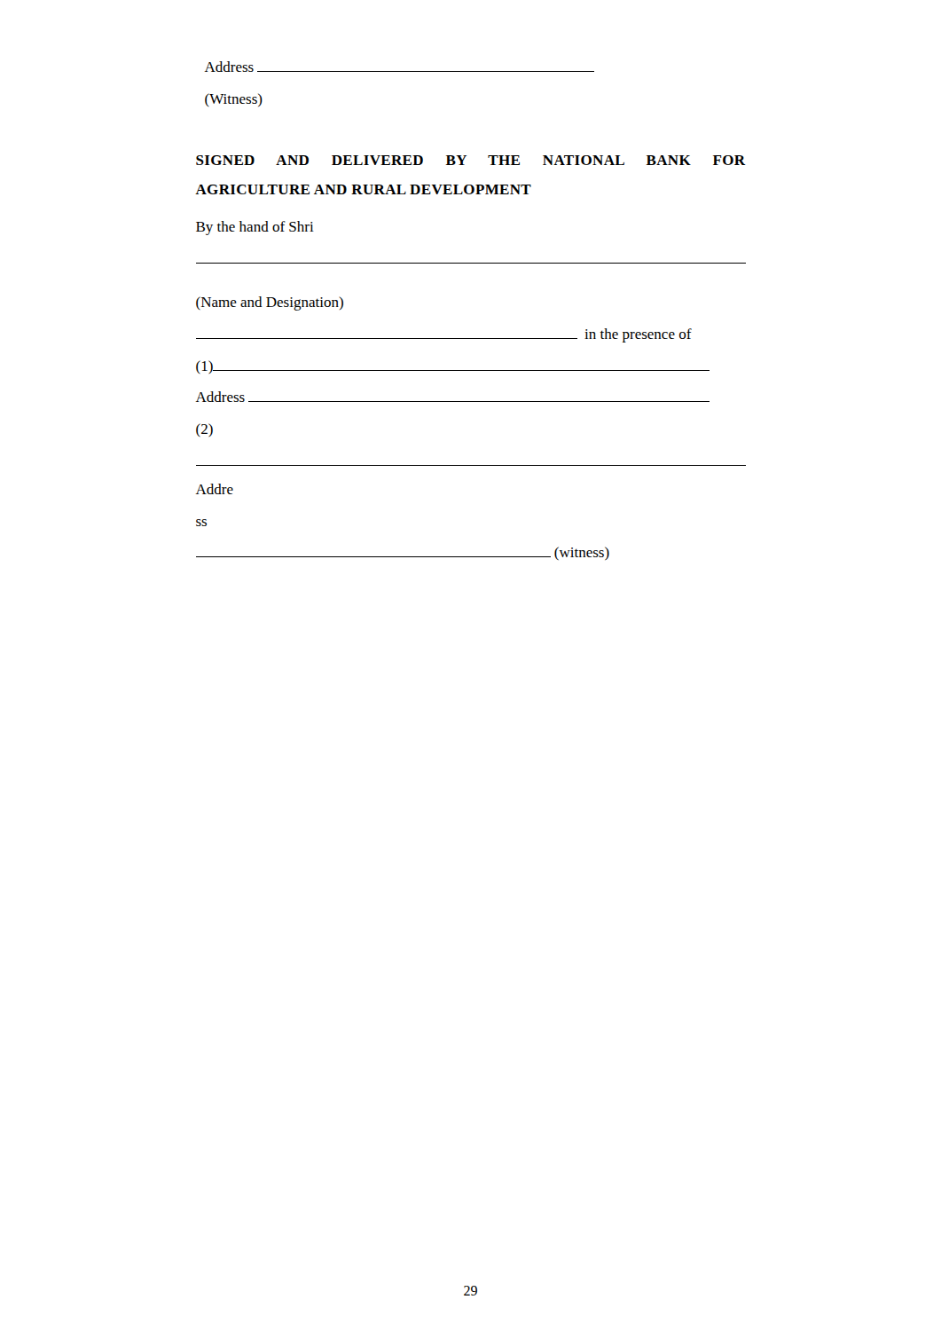Address
(Witness)
Signed and delivered by the National Bank for
Agriculture and Rural Development
By the hand of Shri
(Name and Designation)
in the presence of
(1)
Address
(2)
Addre
ss
(witness)
29